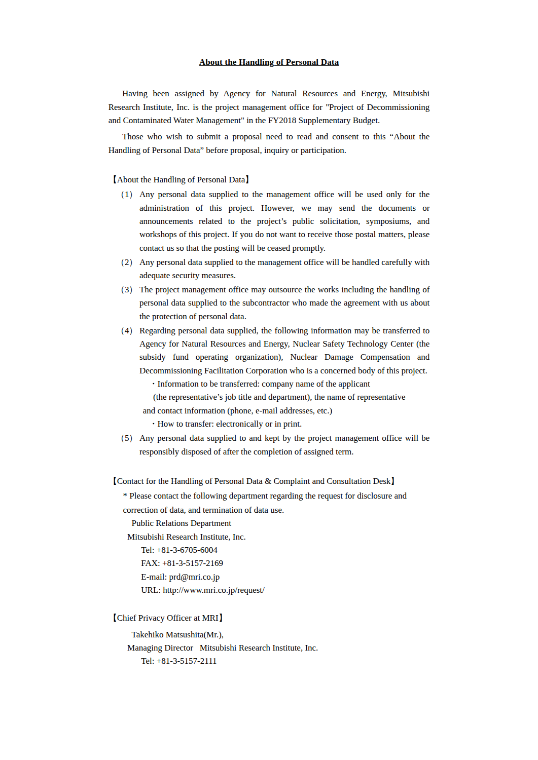About the Handling of Personal Data
Having been assigned by Agency for Natural Resources and Energy, Mitsubishi Research Institute, Inc. is the project management office for "Project of Decommissioning and Contaminated Water Management" in the FY2018 Supplementary Budget.
Those who wish to submit a proposal need to read and consent to this “About the Handling of Personal Data” before proposal, inquiry or participation.
【About the Handling of Personal Data】
（1）Any personal data supplied to the management office will be used only for the administration of this project. However, we may send the documents or announcements related to the project’s public solicitation, symposiums, and workshops of this project. If you do not want to receive those postal matters, please contact us so that the posting will be ceased promptly.
（2）Any personal data supplied to the management office will be handled carefully with adequate security measures.
（3）The project management office may outsource the works including the handling of personal data supplied to the subcontractor who made the agreement with us about the protection of personal data.
（4）Regarding personal data supplied, the following information may be transferred to Agency for Natural Resources and Energy, Nuclear Safety Technology Center (the subsidy fund operating organization), Nuclear Damage Compensation and Decommissioning Facilitation Corporation who is a concerned body of this project.
・Information to be transferred: company name of the applicant
(the representative’s job title and department), the name of representative
and contact information (phone, e-mail addresses, etc.)
・How to transfer: electronically or in print.
（5）Any personal data supplied to and kept by the project management office will be responsibly disposed of after the completion of assigned term.
【Contact for the Handling of Personal Data & Complaint and Consultation Desk】
* Please contact the following department regarding the request for disclosure and
correction of data, and termination of data use.
Public Relations Department
Mitsubishi Research Institute, Inc.
Tel: +81-3-6705-6004
FAX: +81-3-5157-2169
E-mail: prd@mri.co.jp
URL: http://www.mri.co.jp/request/
【Chief Privacy Officer at MRI】
Takehiko Matsushita(Mr.),
Managing Director Mitsubishi Research Institute, Inc.
Tel: +81-3-5157-2111